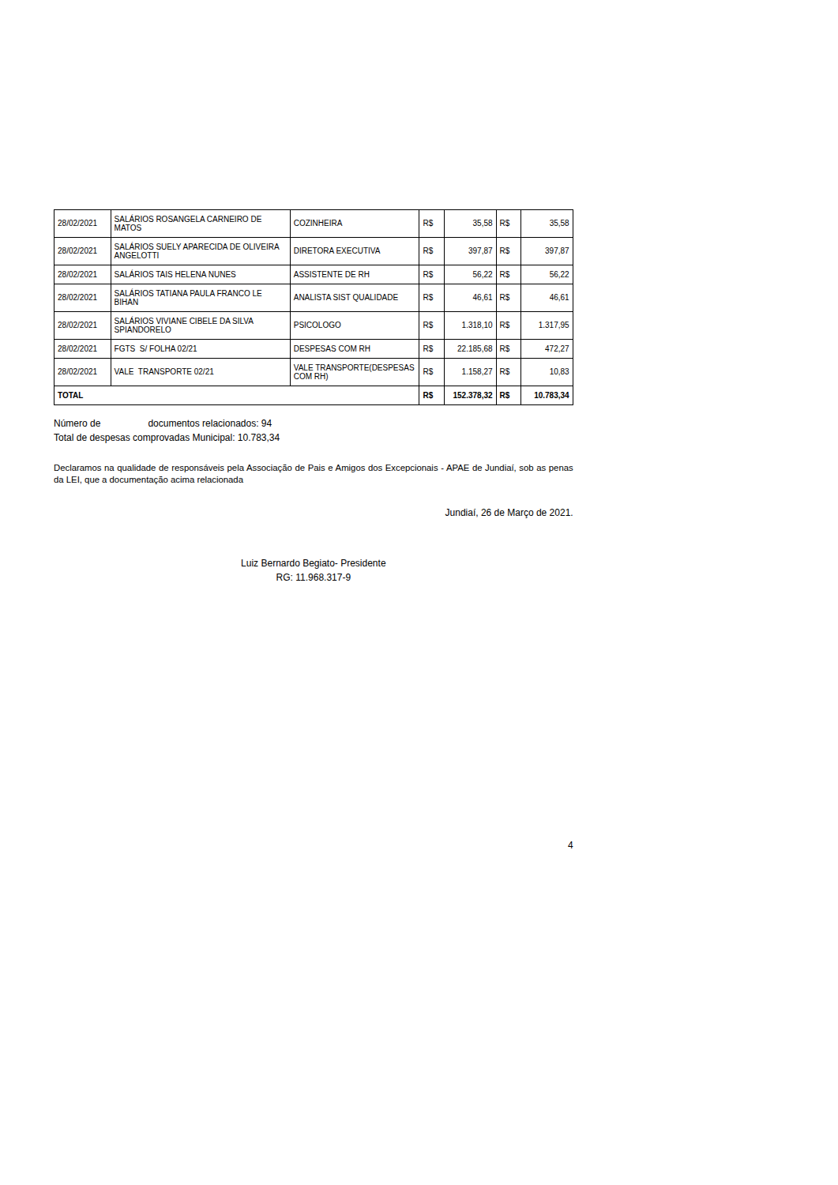| 28/02/2021 | SALÁRIOS ROSANGELA CARNEIRO DE MATOS | COZINHEIRA | R$ | 35,58 | R$ | 35,58 |
| 28/02/2021 | SALÁRIOS SUELY APARECIDA DE OLIVEIRA ANGELOTTI | DIRETORA EXECUTIVA | R$ | 397,87 | R$ | 397,87 |
| 28/02/2021 | SALÁRIOS TAIS HELENA NUNES | ASSISTENTE DE RH | R$ | 56,22 | R$ | 56,22 |
| 28/02/2021 | SALÁRIOS TATIANA PAULA FRANCO LE BIHAN | ANALISTA SIST QUALIDADE | R$ | 46,61 | R$ | 46,61 |
| 28/02/2021 | SALÁRIOS VIVIANE CIBELE DA SILVA SPIANDORELO | PSICOLOGO | R$ | 1.318,10 | R$ | 1.317,95 |
| 28/02/2021 | FGTS S/ FOLHA 02/21 | DESPESAS COM RH | R$ | 22.185,68 | R$ | 472,27 |
| 28/02/2021 | VALE TRANSPORTE 02/21 | VALE TRANSPORTE(DESPESAS COM RH) | R$ | 1.158,27 | R$ | 10,83 |
| TOTAL | R$ | 152.378,32 | R$ | 10.783,34 |
Número de documentos relacionados: 94
Total de despesas comprovadas Municipal: 10.783,34
Declaramos na qualidade de responsáveis pela Associação de Pais e Amigos dos Excepcionais - APAE de Jundiaí, sob as penas da LEI, que a documentação acima relacionada
Jundiaí, 26 de Março de 2021.
Luiz Bernardo Begiato- Presidente
RG: 11.968.317-9
4